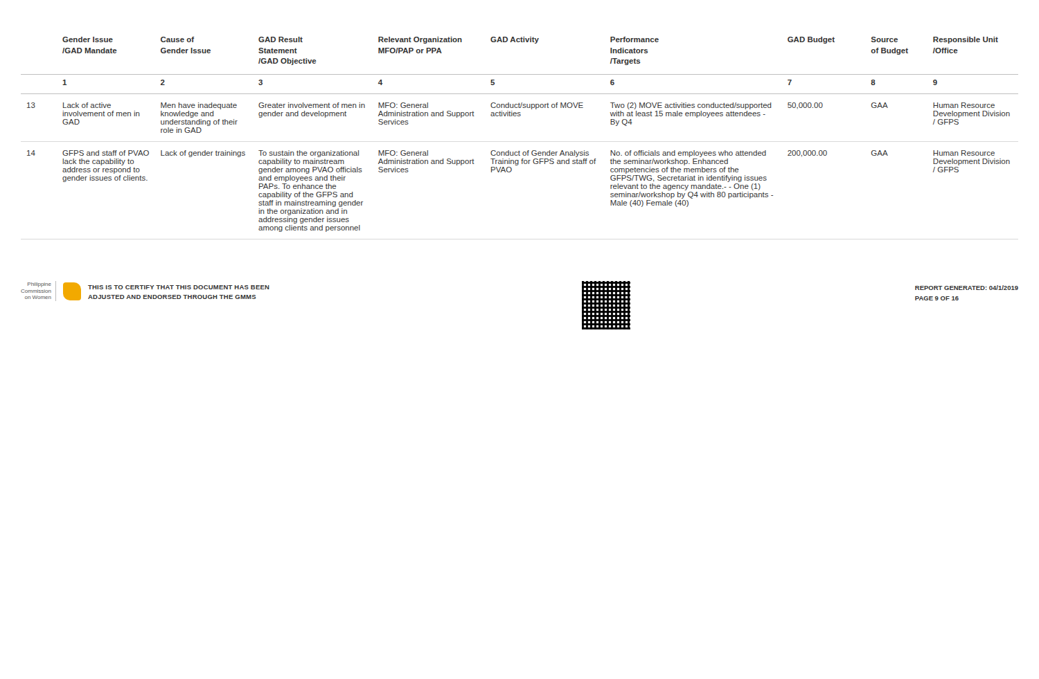| | Gender Issue /GAD Mandate | Cause of Gender Issue | GAD Result Statement /GAD Objective | Relevant Organization MFO/PAP or PPA | GAD Activity | Performance Indicators /Targets | GAD Budget | Source of Budget | Responsible Unit /Office |
| --- | --- | --- | --- | --- | --- | --- | --- | --- | --- |
| | 1 | 2 | 3 | 4 | 5 | 6 | 7 | 8 | 9 |
| 13 | Lack of active involvement of men in GAD | Men have inadequate knowledge and understanding of their role in GAD | Greater involvement of men in gender and development | MFO: General Administration and Support Services | Conduct/support of MOVE activities | Two (2) MOVE activities conducted/supported with at least 15 male employees attendees - By Q4 | 50,000.00 | GAA | Human Resource Development Division / GFPS |
| 14 | GFPS and staff of PVAO lack the capability to address or respond to gender issues of clients. | Lack of gender trainings | To sustain the organizational capability to mainstream gender among PVAO officials and employees and their PAPs. To enhance the capability of the GFPS and staff in mainstreaming gender in the organization and in addressing gender issues among clients and personnel | MFO: General Administration and Support Services | Conduct of Gender Analysis Training for GFPS and staff of PVAO | No. of officials and employees who attended the seminar/workshop. Enhanced competencies of the members of the GFPS/TWG, Secretariat in identifying issues relevant to the agency mandate.- - One (1) seminar/workshop by Q4 with 80 participants - Male (40) Female (40) | 200,000.00 | GAA | Human Resource Development Division / GFPS |
Philippine
Commission
on Women
THIS IS TO CERTIFY THAT THIS DOCUMENT HAS BEEN
ADJUSTED AND ENDORSED THROUGH THE GMMS
REPORT GENERATED: 04/1/2019
PAGE 9 OF 16